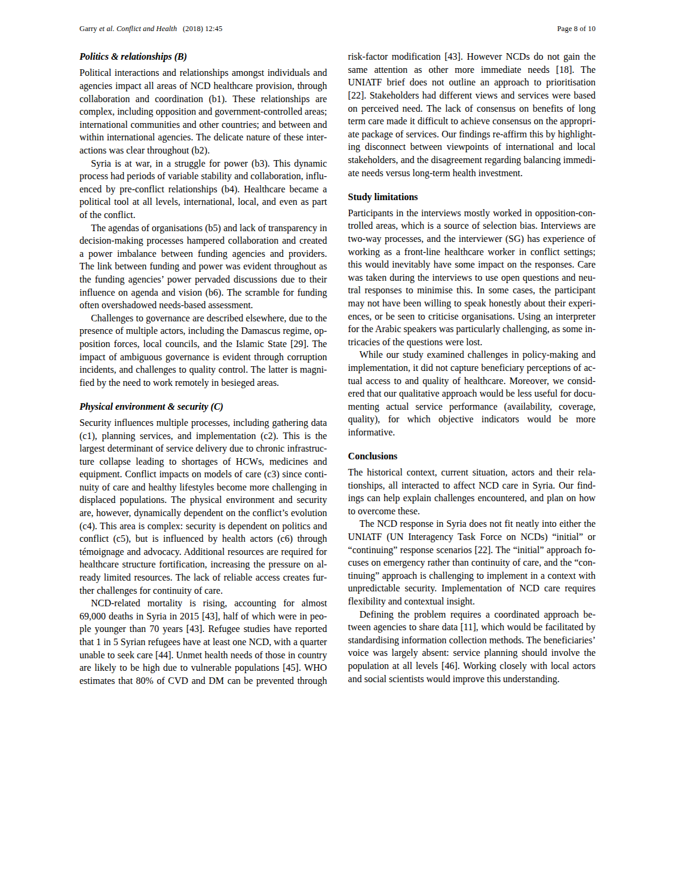Garry et al. Conflict and Health (2018) 12:45 Page 8 of 10
Politics & relationships (B)
Political interactions and relationships amongst individuals and agencies impact all areas of NCD healthcare provision, through collaboration and coordination (b1). These relationships are complex, including opposition and government-controlled areas; international communities and other countries; and between and within international agencies. The delicate nature of these interactions was clear throughout (b2).
Syria is at war, in a struggle for power (b3). This dynamic process had periods of variable stability and collaboration, influenced by pre-conflict relationships (b4). Healthcare became a political tool at all levels, international, local, and even as part of the conflict.
The agendas of organisations (b5) and lack of transparency in decision-making processes hampered collaboration and created a power imbalance between funding agencies and providers. The link between funding and power was evident throughout as the funding agencies’ power pervaded discussions due to their influence on agenda and vision (b6). The scramble for funding often overshadowed needs-based assessment.
Challenges to governance are described elsewhere, due to the presence of multiple actors, including the Damascus regime, opposition forces, local councils, and the Islamic State [29]. The impact of ambiguous governance is evident through corruption incidents, and challenges to quality control. The latter is magnified by the need to work remotely in besieged areas.
Physical environment & security (C)
Security influences multiple processes, including gathering data (c1), planning services, and implementation (c2). This is the largest determinant of service delivery due to chronic infrastructure collapse leading to shortages of HCWs, medicines and equipment. Conflict impacts on models of care (c3) since continuity of care and healthy lifestyles become more challenging in displaced populations. The physical environment and security are, however, dynamically dependent on the conflict’s evolution (c4). This area is complex: security is dependent on politics and conflict (c5), but is influenced by health actors (c6) through témoignage and advocacy. Additional resources are required for healthcare structure fortification, increasing the pressure on already limited resources. The lack of reliable access creates further challenges for continuity of care.
NCD-related mortality is rising, accounting for almost 69,000 deaths in Syria in 2015 [43], half of which were in people younger than 70 years [43]. Refugee studies have reported that 1 in 5 Syrian refugees have at least one NCD, with a quarter unable to seek care [44]. Unmet health needs of those in country are likely to be high due to vulnerable populations [45]. WHO estimates that 80% of CVD and DM can be prevented through risk-factor modification [43]. However NCDs do not gain the same attention as other more immediate needs [18]. The UNIATF brief does not outline an approach to prioritisation [22]. Stakeholders had different views and services were based on perceived need. The lack of consensus on benefits of long term care made it difficult to achieve consensus on the appropriate package of services. Our findings re-affirm this by highlighting disconnect between viewpoints of international and local stakeholders, and the disagreement regarding balancing immediate needs versus long-term health investment.
Study limitations
Participants in the interviews mostly worked in opposition-controlled areas, which is a source of selection bias. Interviews are two-way processes, and the interviewer (SG) has experience of working as a front-line healthcare worker in conflict settings; this would inevitably have some impact on the responses. Care was taken during the interviews to use open questions and neutral responses to minimise this. In some cases, the participant may not have been willing to speak honestly about their experiences, or be seen to criticise organisations. Using an interpreter for the Arabic speakers was particularly challenging, as some intricacies of the questions were lost.
While our study examined challenges in policy-making and implementation, it did not capture beneficiary perceptions of actual access to and quality of healthcare. Moreover, we considered that our qualitative approach would be less useful for documenting actual service performance (availability, coverage, quality), for which objective indicators would be more informative.
Conclusions
The historical context, current situation, actors and their relationships, all interacted to affect NCD care in Syria. Our findings can help explain challenges encountered, and plan on how to overcome these.
The NCD response in Syria does not fit neatly into either the UNIATF (UN Interagency Task Force on NCDs) “initial” or “continuing” response scenarios [22]. The “initial” approach focuses on emergency rather than continuity of care, and the “continuing” approach is challenging to implement in a context with unpredictable security. Implementation of NCD care requires flexibility and contextual insight.
Defining the problem requires a coordinated approach between agencies to share data [11], which would be facilitated by standardising information collection methods. The beneficiaries’ voice was largely absent: service planning should involve the population at all levels [46]. Working closely with local actors and social scientists would improve this understanding.